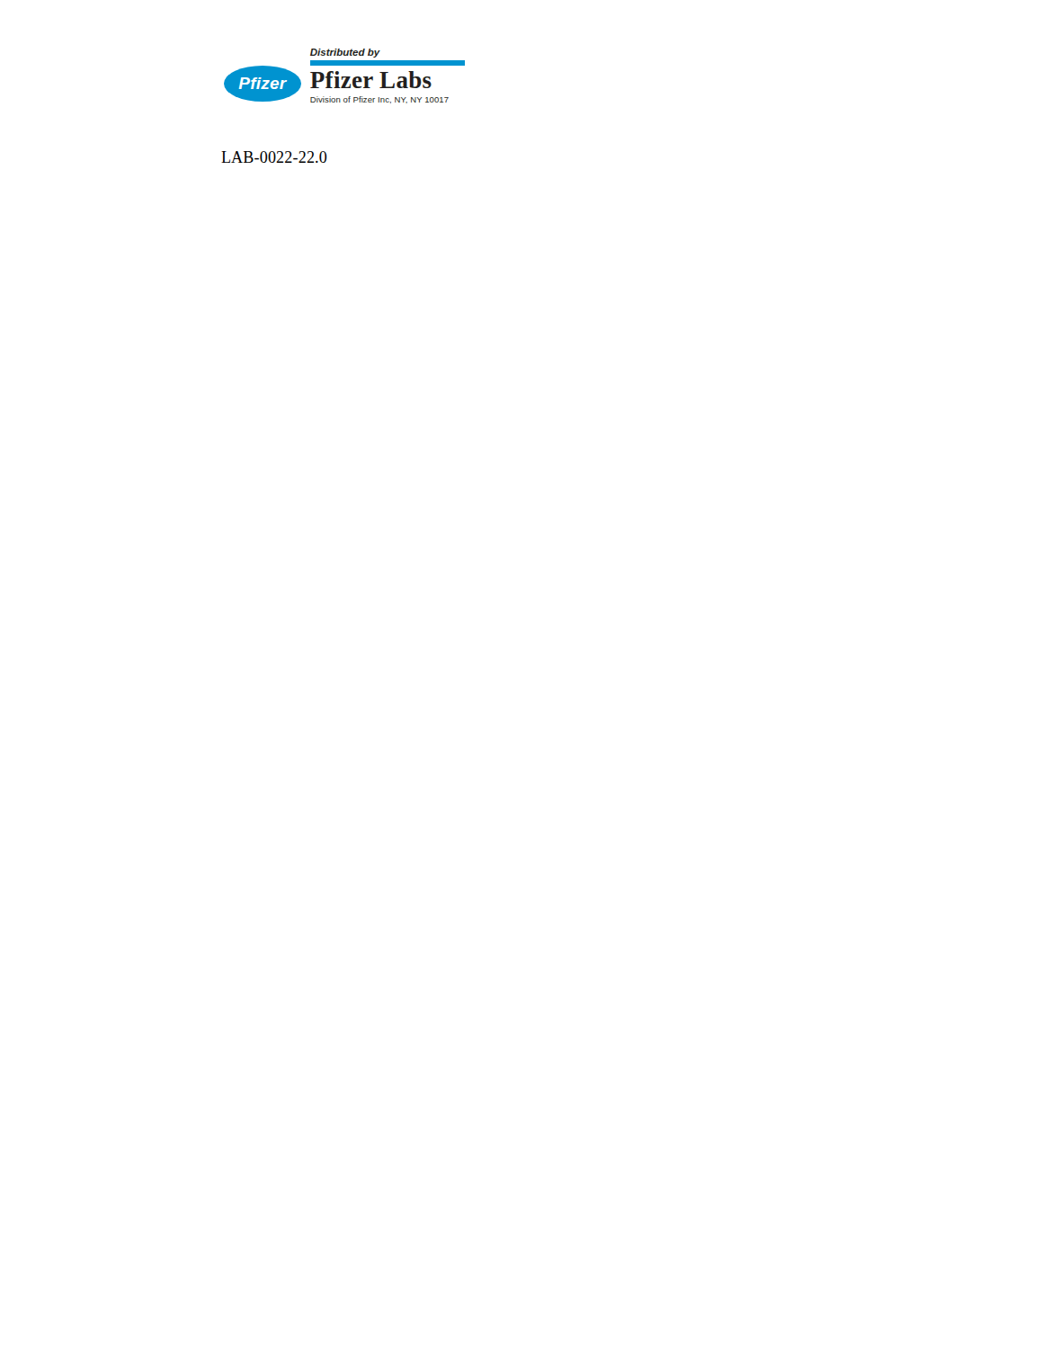Pfizer
Distributed by
Pfizer Labs
Division of Pfizer Inc, NY, NY 10017
LAB-0022-22.0